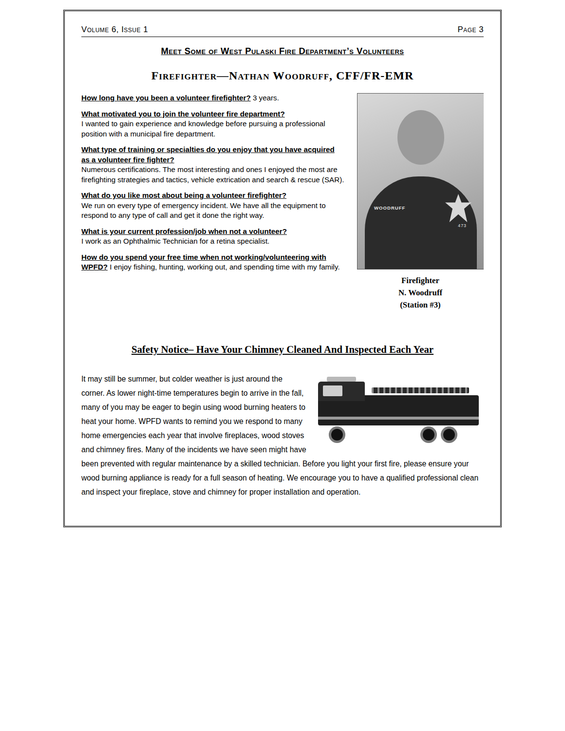Volume 6, Issue 1 Page 3
Meet Some of West Pulaski Fire Department’s Volunteers
Firefighter—Nathan Woodruff, CFF/FR-EMR
WOODRUFF
473
Firefighter
N. Woodruff
(Station #3)
How long have you been a volunteer firefighter? 3 years.
What motivated you to join the volunteer fire department?
I wanted to gain experience and knowledge before pursuing a professional position with a municipal fire department.
What type of training or specialties do you enjoy that you have acquired as a volunteer fire fighter?
Numerous certifications. The most interesting and ones I enjoyed the most are firefighting strategies and tactics, vehicle extrication and search & rescue (SAR).
What do you like most about being a volunteer firefighter?
We run on every type of emergency incident. We have all the equipment to respond to any type of call and get it done the right way.
What is your current profession/job when not a volunteer?
I work as an Ophthalmic Technician for a retina specialist.
How do you spend your free time when not working/volunteering with WPFD? I enjoy fishing, hunting, working out, and spending time with my family.
Safety Notice– Have Your Chimney Cleaned And Inspected Each Year
It may still be summer, but colder weather is just around the corner. As lower night-time temperatures begin to arrive in the fall, many of you may be eager to begin using wood burning heaters to heat your home. WPFD wants to remind you we respond to many home emergencies each year that involve fireplaces, wood stoves and chimney fires. Many of the incidents we have seen might have been prevented with regular maintenance by a skilled technician. Before you light your first fire, please ensure your wood burning appliance is ready for a full season of heating. We encourage you to have a qualified professional clean and inspect your fireplace, stove and chimney for proper installation and operation.